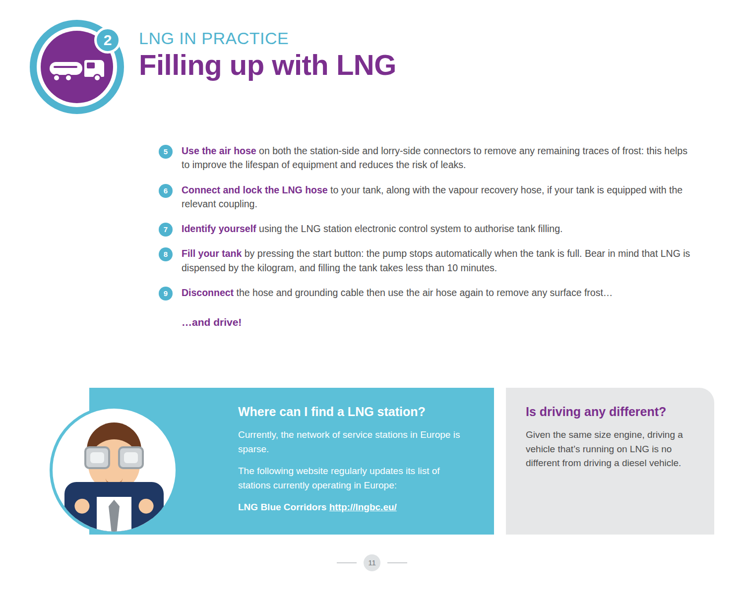2
LNG in practice
Filling up with LNG
5 Use the air hose on both the station-side and lorry-side connectors to remove any remaining traces of frost: this helps to improve the lifespan of equipment and reduces the risk of leaks.
6 Connect and lock the LNG hose to your tank, along with the vapour recovery hose, if your tank is equipped with the relevant coupling.
7 Identify yourself using the LNG station electronic control system to authorise tank filling.
8 Fill your tank by pressing the start button: the pump stops automatically when the tank is full. Bear in mind that LNG is dispensed by the kilogram, and filling the tank takes less than 10 minutes.
9 Disconnect the hose and grounding cable then use the air hose again to remove any surface frost…
…and drive!
Where can I find a LNG station?
Currently, the network of service stations in Europe is sparse.
The following website regularly updates its list of stations currently operating in Europe:
LNG Blue Corridors http://lngbc.eu/
Is driving any different?
Given the same size engine, driving a vehicle that’s running on LNG is no different from driving a diesel vehicle.
11